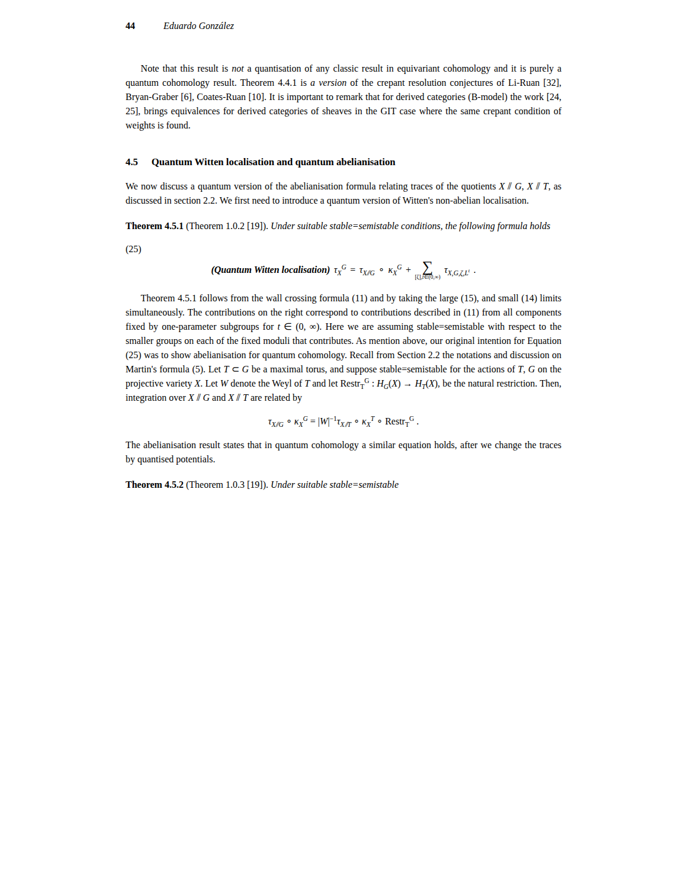44 Eduardo González
Note that this result is not a quantisation of any classic result in equivariant cohomology and it is purely a quantum cohomology result. Theorem 4.4.1 is a version of the crepant resolution conjectures of Li-Ruan [32], Bryan-Graber [6], Coates-Ruan [10]. It is important to remark that for derived categories (B-model) the work [24, 25], brings equivalences for derived categories of sheaves in the GIT case where the same crepant condition of weights is found.
4.5 Quantum Witten localisation and quantum abelianisation
We now discuss a quantum version of the abelianisation formula relating traces of the quotients X ⫽ G, X ⫽ T, as discussed in section 2.2. We first need to introduce a quantum version of Witten's non-abelian localisation.
Theorem 4.5.1 (Theorem 1.0.2 [19]). Under suitable stable=semistable conditions, the following formula holds
(25)
(Quantum Witten localisation) τXG = τX⫽G∘κXG + ∑[ζ],t∈(0,∞) τX,G,ζ,Lt.
Theorem 4.5.1 follows from the wall crossing formula (11) and by taking the large (15), and small (14) limits simultaneously. The contributions on the right correspond to contributions described in (11) from all components fixed by one-parameter subgroups for t ∈ (0, ∞). Here we are assuming stable=semistable with respect to the smaller groups on each of the fixed moduli that contributes. As mention above, our original intention for Equation (25) was to show abelianisation for quantum cohomology. Recall from Section 2.2 the notations and discussion on Martin's formula (5). Let T ⊂ G be a maximal torus, and suppose stable=semistable for the actions of T, G on the projective variety X. Let W denote the Weyl of T and let RestrTG : HG(X) → HT(X), be the natural restriction. Then, integration over X ⫽ G and X ⫽ T are related by
τX⫽G ∘ κXG = |W|−1τX⫽T ∘ κXT ∘ RestrTG .
The abelianisation result states that in quantum cohomology a similar equation holds, after we change the traces by quantised potentials.
Theorem 4.5.2 (Theorem 1.0.3 [19]). Under suitable stable=semistable